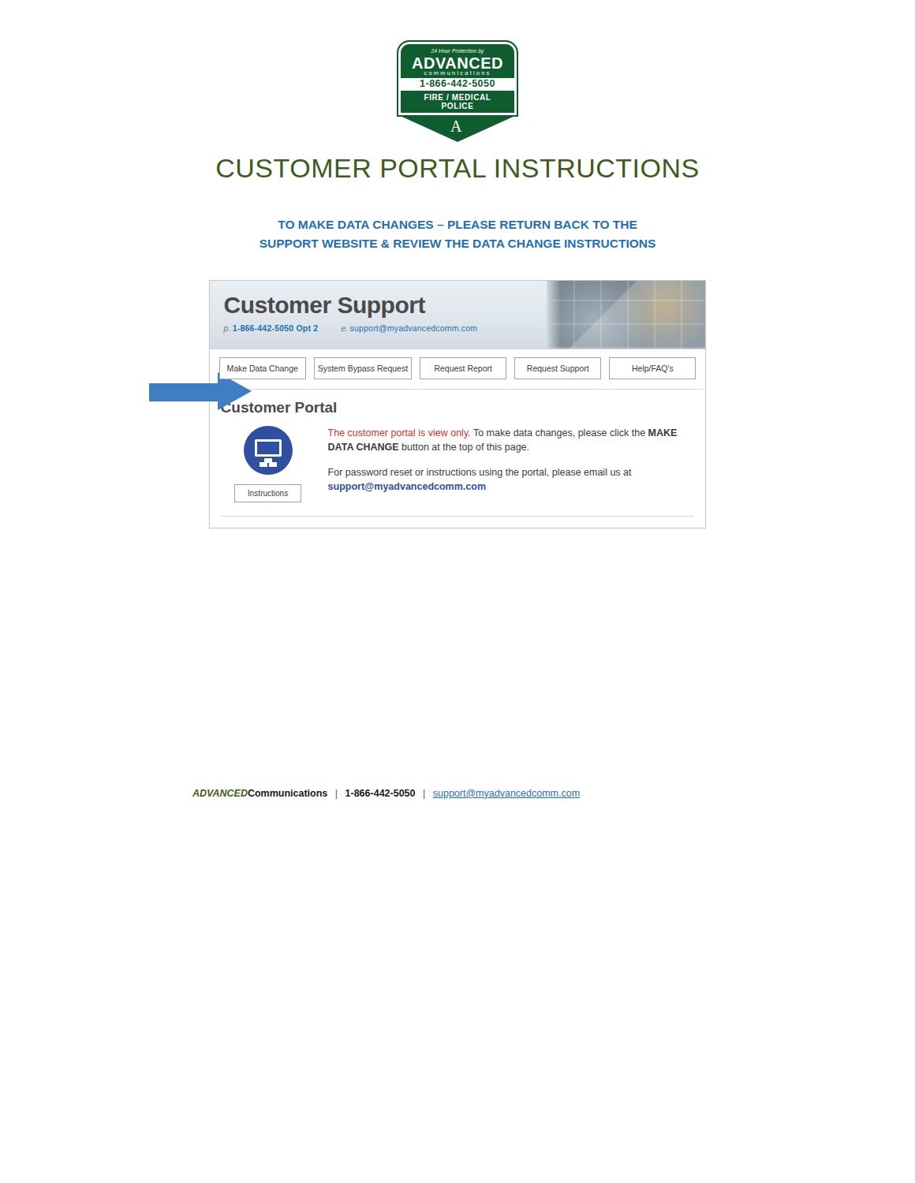24 Hour Protection by
ADVANCED
communications
1-866-442-5050
FIRE / MEDICAL
POLICE
CUSTOMER PORTAL INSTRUCTIONS
TO MAKE DATA CHANGES – PLEASE RETURN BACK TO THE
SUPPORT WEBSITE & REVIEW THE DATA CHANGE INSTRUCTIONS
Customer Support
p. 1-866-442-5050 Opt 2 e. support@myadvancedcomm.com
Make Data Change
System Bypass Request
Request Report
Request Support
Help/FAQ's
Customer Portal
Instructions
The customer portal is view only. To make data changes, please click the MAKE DATA CHANGE button at the top of this page.
For password reset or instructions using the portal, please email us at support@myadvancedcomm.com
ADVANCED Communications | 1-866-442-5050 | support@myadvancedcomm.com